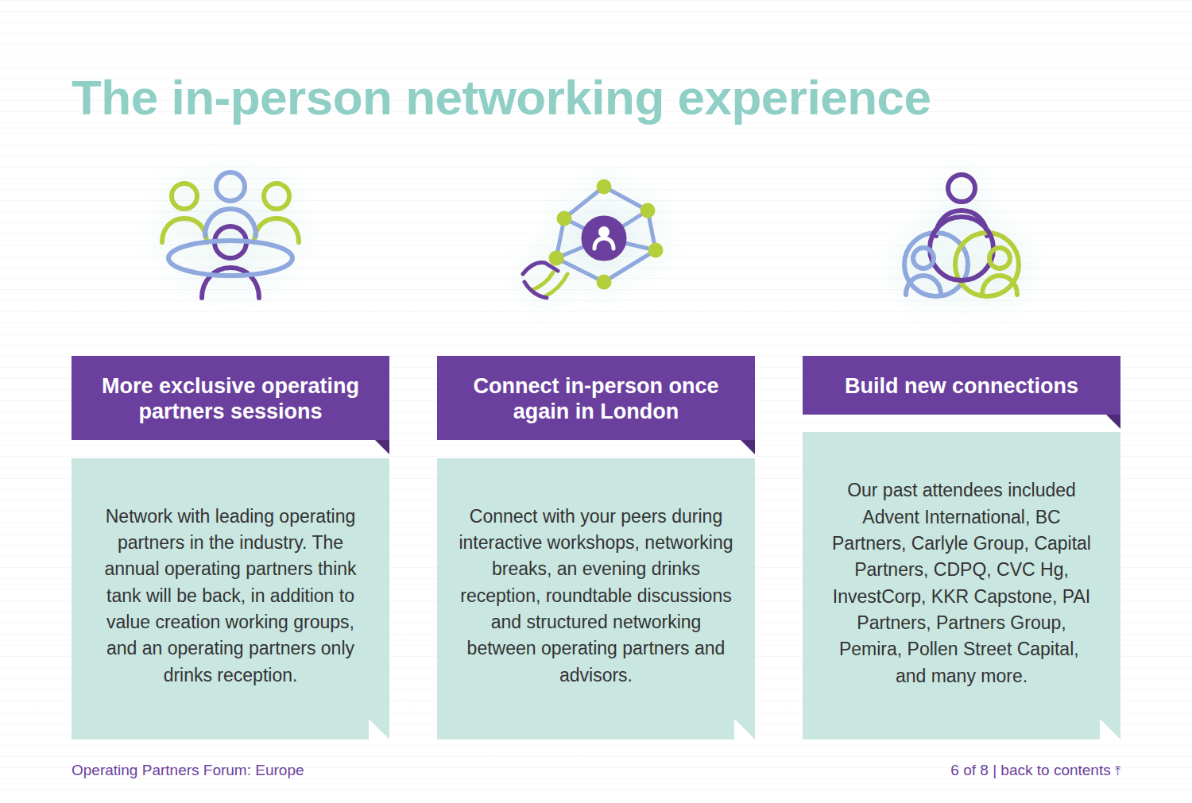The in-person networking experience
More exclusive operating partners sessions
Network with leading operating partners in the industry. The annual operating partners think tank will be back, in addition to value creation working groups, and an operating partners only drinks reception.
Connect in-person once again in London
Connect with your peers during interactive workshops, networking breaks, an evening drinks reception, roundtable discussions and structured networking between operating partners and advisors.
Build new connections
Our past attendees included Advent International, BC Partners, Carlyle Group, Capital Partners, CDPQ, CVC Hg, InvestCorp, KKR Capstone, PAI Partners, Partners Group, Pemira, Pollen Street Capital, and many more.
Operating Partners Forum: Europe 6 of 8 | back to contents ⤒